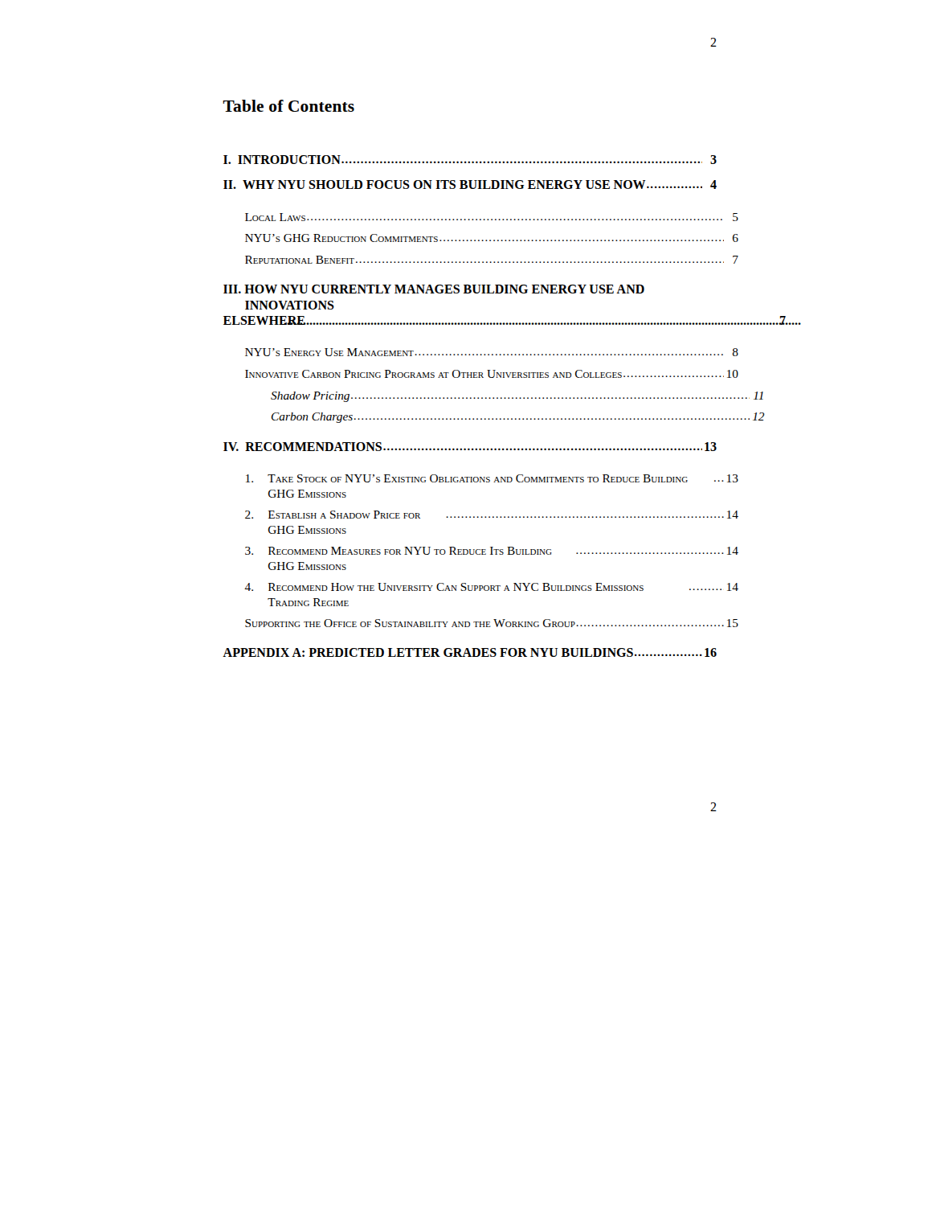2
Table of Contents
I. INTRODUCTION ........................................................................................................................................... 3
II. WHY NYU SHOULD FOCUS ON ITS BUILDING ENERGY USE NOW .................................................... 4
Local Laws ................................................................................................................................................................. 5
NYU’s GHG Reduction Commitments ......................................................................................................... 6
Reputational Benefit ................................................................................................................................................. 7
III. HOW NYU CURRENTLY MANAGES BUILDING ENERGY USE AND INNOVATIONS ELSEWHERE ................................................................................................................................................................. 7
NYU’s Energy Use Management ..................................................................................................................... 8
Innovative Carbon Pricing Programs at Other Universities and Colleges ................................................ 10
Shadow Pricing ......................................................................................................................................... 11
Carbon Charges ........................................................................................................................................ 12
IV. RECOMMENDATIONS ......................................................................................................................... 13
1. Take Stock of NYU’s Existing Obligations and Commitments to Reduce Building GHG Emissions ... 13
2. Establish a Shadow Price for GHG Emissions ................................................................................................ 14
3. Recommend Measures for NYU to Reduce Its Building GHG Emissions .............................................. 14
4. Recommend How the University Can Support a NYC Buildings Emissions Trading Regime .......... 14
Supporting the Office of Sustainability and the Working Group ..................................................................... 15
APPENDIX A: PREDICTED LETTER GRADES FOR NYU BUILDINGS ..................................................... 16
2